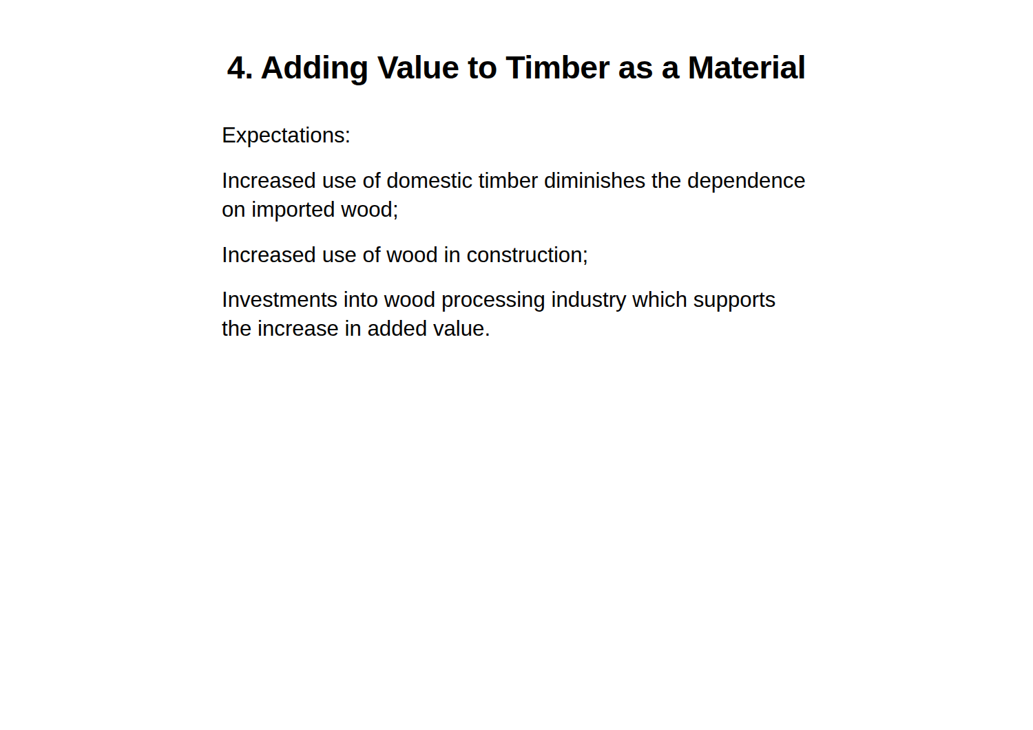4. Adding Value to Timber as a Material
Expectations:
Increased use of domestic timber diminishes the dependence on imported wood;
Increased use of wood in construction;
Investments into wood processing industry which supports the increase in added value.